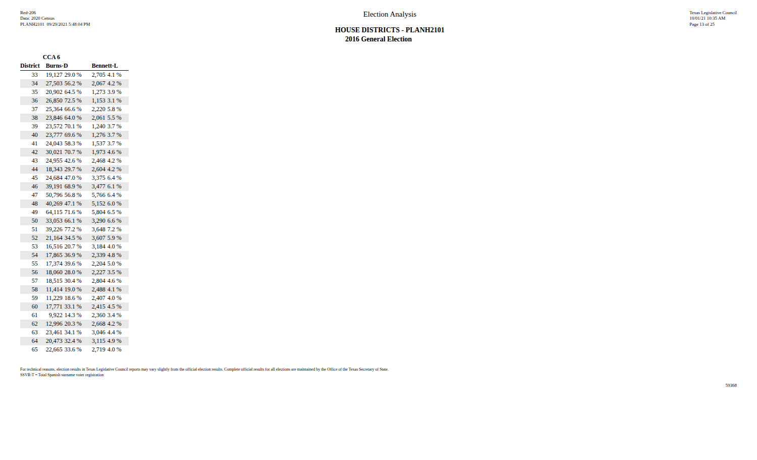Red-206
Data: 2020 Census
PLANH2101 09/29/2021 5:48:04 PM
Texas Legislative Council
10/01/21 10:35 AM
Page 13 of 25
Election Analysis
HOUSE DISTRICTS - PLANH2101
2016 General Election
| | CCA 6 |
| --- | --- |
| District | Burns-D | Bennett-L |
| 33 | 19,127 | 29.0 % | 2,705 | 4.1 % |
| 34 | 27,503 | 56.2 % | 2,067 | 4.2 % |
| 35 | 20,902 | 64.5 % | 1,273 | 3.9 % |
| 36 | 26,850 | 72.5 % | 1,153 | 3.1 % |
| 37 | 25,364 | 66.6 % | 2,220 | 5.8 % |
| 38 | 23,846 | 64.0 % | 2,061 | 5.5 % |
| 39 | 23,572 | 70.1 % | 1,240 | 3.7 % |
| 40 | 23,777 | 69.6 % | 1,276 | 3.7 % |
| 41 | 24,043 | 58.3 % | 1,537 | 3.7 % |
| 42 | 30,021 | 70.7 % | 1,973 | 4.6 % |
| 43 | 24,955 | 42.6 % | 2,468 | 4.2 % |
| 44 | 18,343 | 29.7 % | 2,604 | 4.2 % |
| 45 | 24,684 | 47.0 % | 3,375 | 6.4 % |
| 46 | 39,191 | 68.9 % | 3,477 | 6.1 % |
| 47 | 50,796 | 56.8 % | 5,766 | 6.4 % |
| 48 | 40,269 | 47.1 % | 5,152 | 6.0 % |
| 49 | 64,115 | 71.6 % | 5,804 | 6.5 % |
| 50 | 33,053 | 66.1 % | 3,290 | 6.6 % |
| 51 | 39,226 | 77.2 % | 3,648 | 7.2 % |
| 52 | 21,164 | 34.5 % | 3,607 | 5.9 % |
| 53 | 16,516 | 20.7 % | 3,184 | 4.0 % |
| 54 | 17,865 | 36.9 % | 2,339 | 4.8 % |
| 55 | 17,374 | 39.6 % | 2,204 | 5.0 % |
| 56 | 18,060 | 28.0 % | 2,227 | 3.5 % |
| 57 | 18,515 | 30.4 % | 2,804 | 4.6 % |
| 58 | 11,414 | 19.0 % | 2,488 | 4.1 % |
| 59 | 11,229 | 18.6 % | 2,407 | 4.0 % |
| 60 | 17,771 | 33.1 % | 2,415 | 4.5 % |
| 61 | 9,922 | 14.3 % | 2,360 | 3.4 % |
| 62 | 12,996 | 20.3 % | 2,668 | 4.2 % |
| 63 | 23,461 | 34.1 % | 3,046 | 4.4 % |
| 64 | 20,473 | 32.4 % | 3,115 | 4.9 % |
| 65 | 22,665 | 33.6 % | 2,719 | 4.0 % |
For technical reasons, election results in Texas Legislative Council reports may vary slightly from the official election results. Complete official results for all elections are maintained by the Office of the Texas Secretary of State.
SSVR-T = Total Spanish surname voter registration
59368